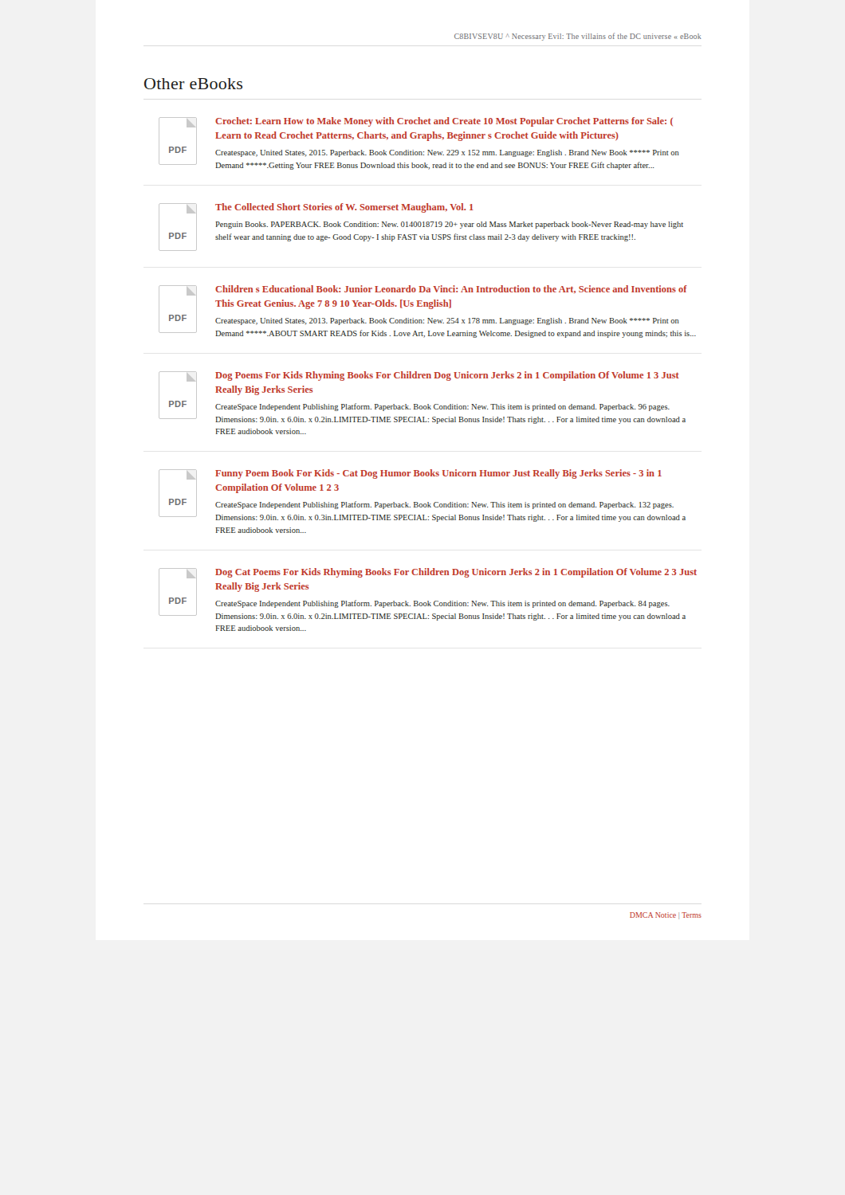C8BIVSEV8U ^ Necessary Evil: The villains of the DC universe « eBook
Other eBooks
PDF
Crochet: Learn How to Make Money with Crochet and Create 10 Most Popular Crochet Patterns for Sale: ( Learn to Read Crochet Patterns, Charts, and Graphs, Beginner s Crochet Guide with Pictures)
Createspace, United States, 2015. Paperback. Book Condition: New. 229 x 152 mm. Language: English . Brand New Book ***** Print on Demand *****.Getting Your FREE Bonus Download this book, read it to the end and see BONUS: Your FREE Gift chapter after...
PDF
The Collected Short Stories of W. Somerset Maugham, Vol. 1
Penguin Books. PAPERBACK. Book Condition: New. 0140018719 20+ year old Mass Market paperback book-Never Read-may have light shelf wear and tanning due to age- Good Copy- I ship FAST via USPS first class mail 2-3 day delivery with FREE tracking!!.
PDF
Children s Educational Book: Junior Leonardo Da Vinci: An Introduction to the Art, Science and Inventions of This Great Genius. Age 7 8 9 10 Year-Olds. [Us English]
Createspace, United States, 2013. Paperback. Book Condition: New. 254 x 178 mm. Language: English . Brand New Book ***** Print on Demand *****.ABOUT SMART READS for Kids . Love Art, Love Learning Welcome. Designed to expand and inspire young minds; this is...
PDF
Dog Poems For Kids Rhyming Books For Children Dog Unicorn Jerks 2 in 1 Compilation Of Volume 1 3 Just Really Big Jerks Series
CreateSpace Independent Publishing Platform. Paperback. Book Condition: New. This item is printed on demand. Paperback. 96 pages. Dimensions: 9.0in. x 6.0in. x 0.2in.LIMITED-TIME SPECIAL: Special Bonus Inside! Thats right. . . For a limited time you can download a FREE audiobook version...
PDF
Funny Poem Book For Kids - Cat Dog Humor Books Unicorn Humor Just Really Big Jerks Series - 3 in 1 Compilation Of Volume 1 2 3
CreateSpace Independent Publishing Platform. Paperback. Book Condition: New. This item is printed on demand. Paperback. 132 pages. Dimensions: 9.0in. x 6.0in. x 0.3in.LIMITED-TIME SPECIAL: Special Bonus Inside! Thats right. . . For a limited time you can download a FREE audiobook version...
PDF
Dog Cat Poems For Kids Rhyming Books For Children Dog Unicorn Jerks 2 in 1 Compilation Of Volume 2 3 Just Really Big Jerk Series
CreateSpace Independent Publishing Platform. Paperback. Book Condition: New. This item is printed on demand. Paperback. 84 pages. Dimensions: 9.0in. x 6.0in. x 0.2in.LIMITED-TIME SPECIAL: Special Bonus Inside! Thats right. . . For a limited time you can download a FREE audiobook version...
DMCA Notice | Terms